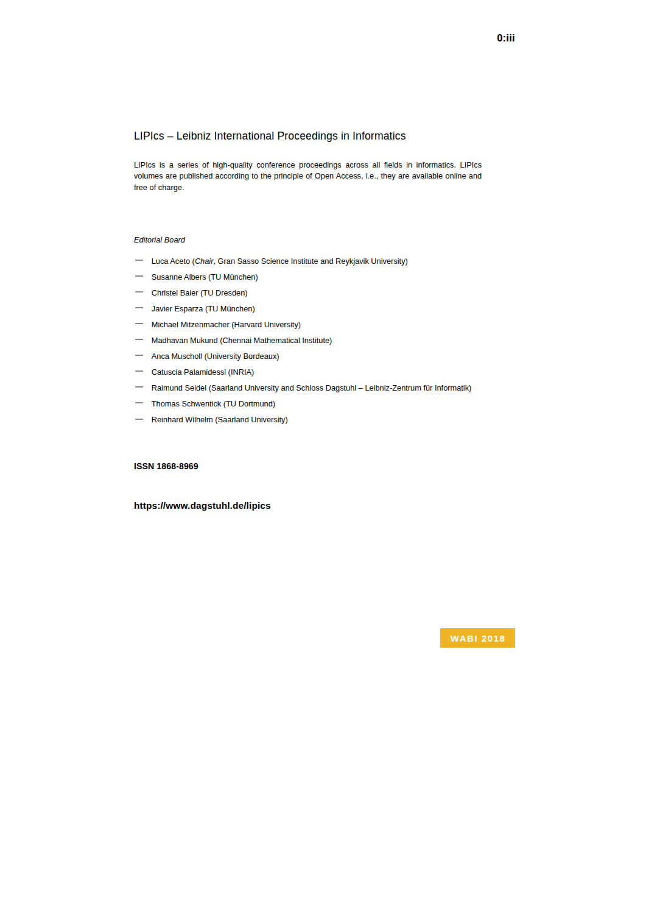0:iii
LIPIcs – Leibniz International Proceedings in Informatics
LIPIcs is a series of high-quality conference proceedings across all fields in informatics. LIPIcs volumes are published according to the principle of Open Access, i.e., they are available online and free of charge.
Editorial Board
Luca Aceto (Chair, Gran Sasso Science Institute and Reykjavik University)
Susanne Albers (TU München)
Christel Baier (TU Dresden)
Javier Esparza (TU München)
Michael Mitzenmacher (Harvard University)
Madhavan Mukund (Chennai Mathematical Institute)
Anca Muscholl (University Bordeaux)
Catuscia Palamidessi (INRIA)
Raimund Seidel (Saarland University and Schloss Dagstuhl – Leibniz-Zentrum für Informatik)
Thomas Schwentick (TU Dortmund)
Reinhard Wilhelm (Saarland University)
ISSN 1868-8969
https://www.dagstuhl.de/lipics
WABI 2018